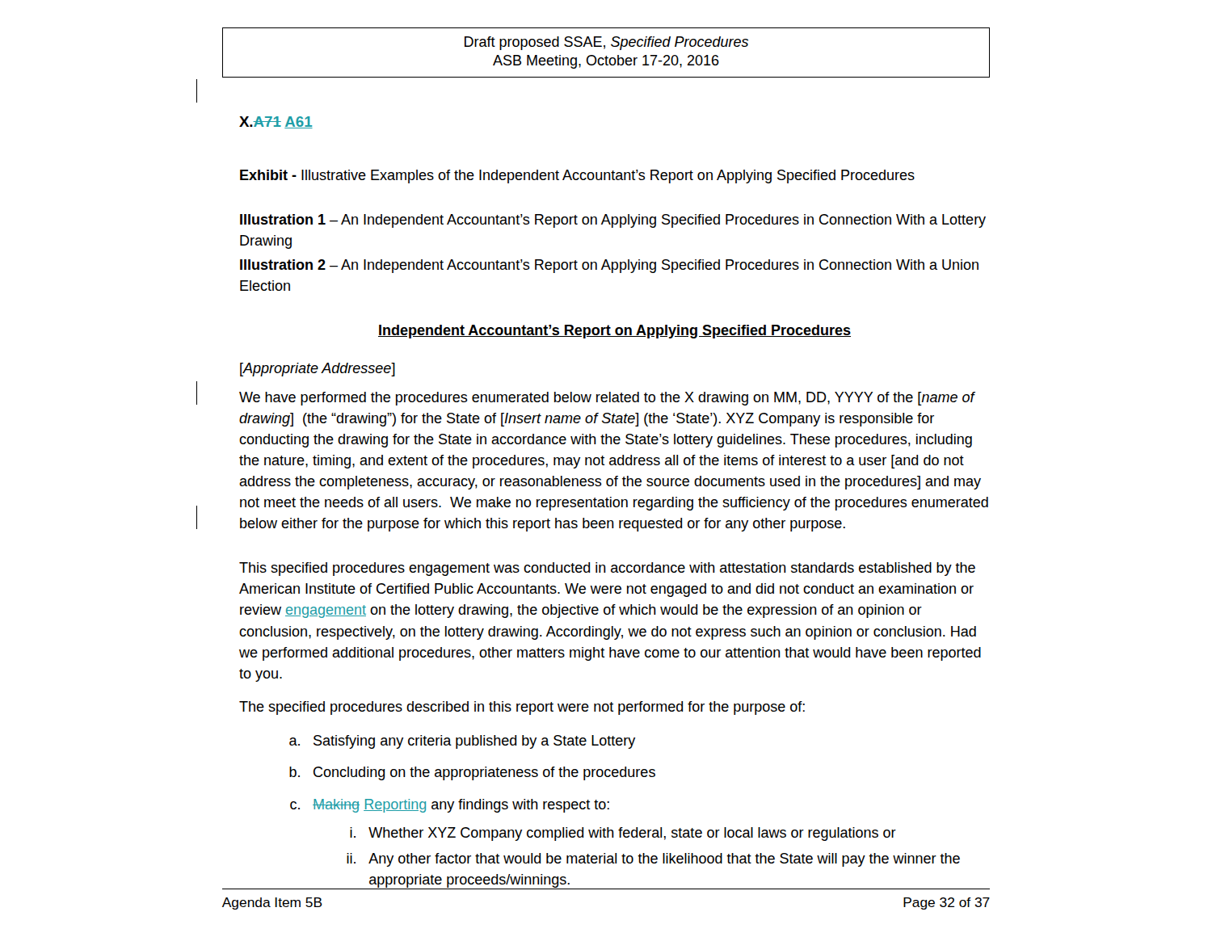Draft proposed SSAE, Specified Procedures
ASB Meeting, October 17-20, 2016
X.A71 A61
Exhibit - Illustrative Examples of the Independent Accountant’s Report on Applying Specified Procedures
Illustration 1 – An Independent Accountant’s Report on Applying Specified Procedures in Connection With a Lottery Drawing
Illustration 2 – An Independent Accountant’s Report on Applying Specified Procedures in Connection With a Union Election
Independent Accountant’s Report on Applying Specified Procedures
[Appropriate Addressee]
We have performed the procedures enumerated below related to the X drawing on MM, DD, YYYY of the [name of drawing] (the “drawing”) for the State of [Insert name of State] (the ‘State’). XYZ Company is responsible for conducting the drawing for the State in accordance with the State’s lottery guidelines. These procedures, including the nature, timing, and extent of the procedures, may not address all of the items of interest to a user [and do not address the completeness, accuracy, or reasonableness of the source documents used in the procedures] and may not meet the needs of all users. We make no representation regarding the sufficiency of the procedures enumerated below either for the purpose for which this report has been requested or for any other purpose.
This specified procedures engagement was conducted in accordance with attestation standards established by the American Institute of Certified Public Accountants. We were not engaged to and did not conduct an examination or review engagement on the lottery drawing, the objective of which would be the expression of an opinion or conclusion, respectively, on the lottery drawing. Accordingly, we do not express such an opinion or conclusion. Had we performed additional procedures, other matters might have come to our attention that would have been reported to you.
The specified procedures described in this report were not performed for the purpose of:
Satisfying any criteria published by a State Lottery
Concluding on the appropriateness of the procedures
Making Reporting any findings with respect to:
Whether XYZ Company complied with federal, state or local laws or regulations or
Any other factor that would be material to the likelihood that the State will pay the winner the appropriate proceeds/winnings.
Agenda Item 5B Page 32 of 37